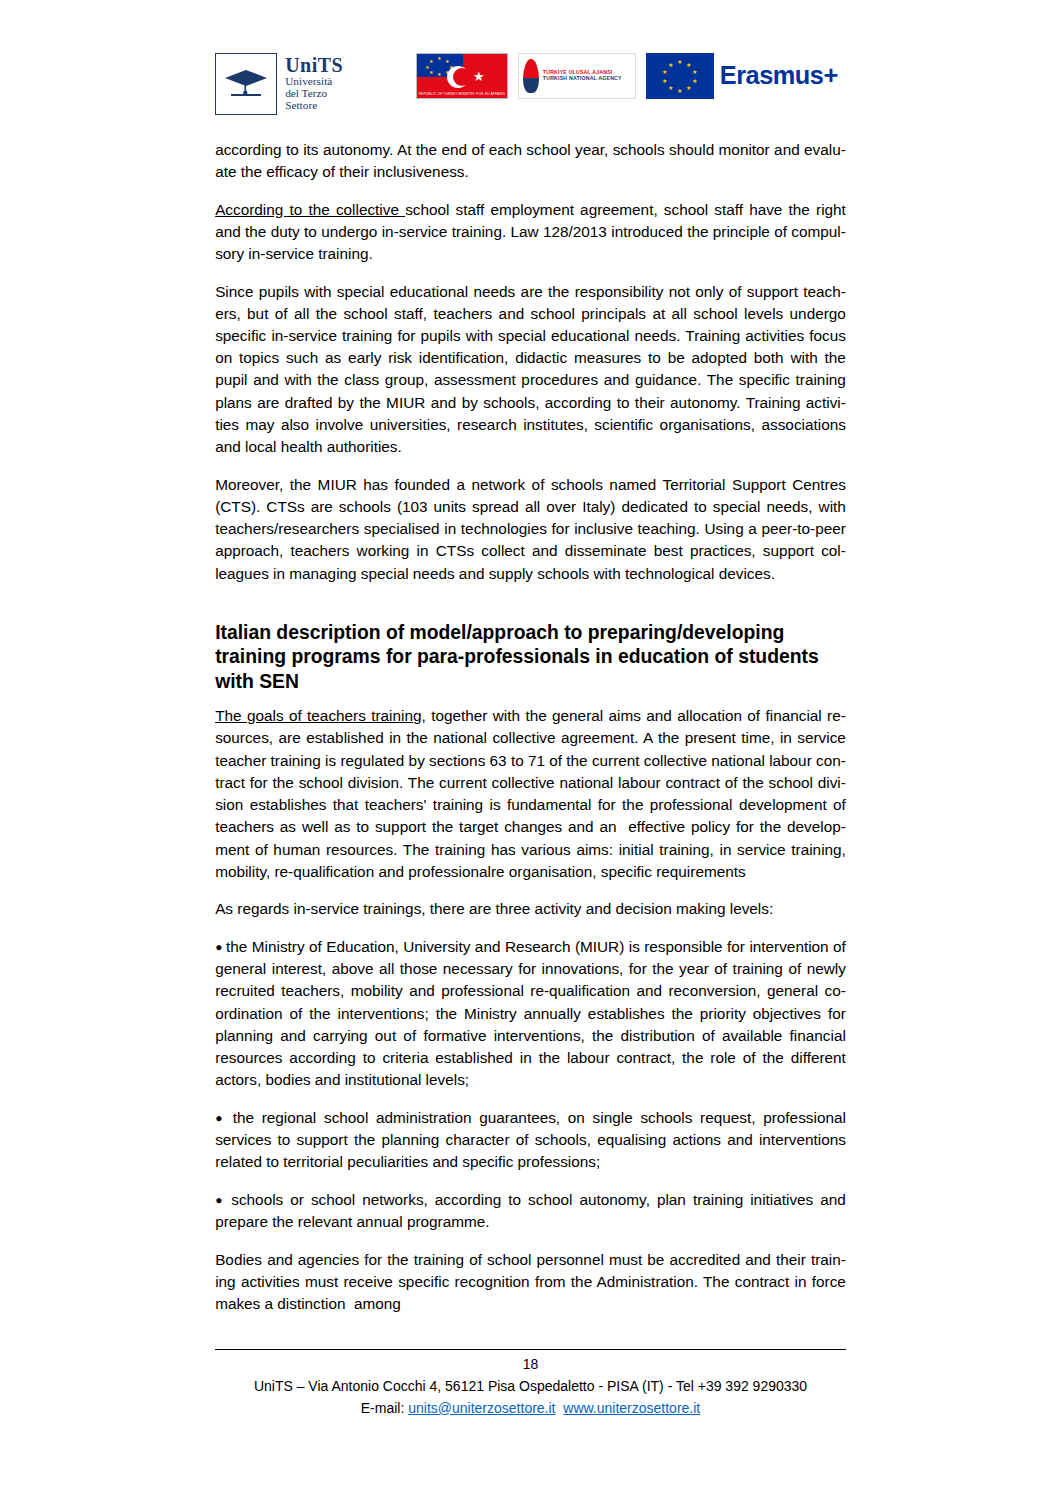UniTS
Università
del Terzo
Settore
★ ★ ★ ★ ★ ★ ★ ★
★
REPUBLIC OF TURKEY MINISTRY FOR EU AFFAIRS
TÜRKİYE ULUSAL AJANSI
TURKISH NATIONAL AGENCY
★ ★ ★ ★ ★ ★ ★ ★ ★ ★
Erasmus+
according to its autonomy. At the end of each school year, schools should monitor and evaluate the efficacy of their inclusiveness.
According to the collective school staff employment agreement, school staff have the right and the duty to undergo in-service training. Law 128/2013 introduced the principle of compulsory in-service training.
Since pupils with special educational needs are the responsibility not only of support teachers, but of all the school staff, teachers and school principals at all school levels undergo specific in-service training for pupils with special educational needs. Training activities focus on topics such as early risk identification, didactic measures to be adopted both with the pupil and with the class group, assessment procedures and guidance. The specific training plans are drafted by the MIUR and by schools, according to their autonomy. Training activities may also involve universities, research institutes, scientific organisations, associations and local health authorities.
Moreover, the MIUR has founded a network of schools named Territorial Support Centres (CTS). CTSs are schools (103 units spread all over Italy) dedicated to special needs, with teachers/researchers specialised in technologies for inclusive teaching. Using a peer-to-peer approach, teachers working in CTSs collect and disseminate best practices, support colleagues in managing special needs and supply schools with technological devices.
Italian description of model/approach to preparing/developing training programs for para-professionals in education of students with SEN
The goals of teachers training, together with the general aims and allocation of financial resources, are established in the national collective agreement. A the present time, in service teacher training is regulated by sections 63 to 71 of the current collective national labour contract for the school division. The current collective national labour contract of the school division establishes that teachers' training is fundamental for the professional development of teachers as well as to support the target changes and an effective policy for the development of human resources. The training has various aims: initial training, in service training, mobility, re-qualification and professionalre organisation, specific requirements
As regards in-service trainings, there are three activity and decision making levels:
the Ministry of Education, University and Research (MIUR) is responsible for intervention of general interest, above all those necessary for innovations, for the year of training of newly recruited teachers, mobility and professional re-qualification and reconversion, general co-ordination of the interventions; the Ministry annually establishes the priority objectives for planning and carrying out of formative interventions, the distribution of available financial resources according to criteria established in the labour contract, the role of the different actors, bodies and institutional levels;
the regional school administration guarantees, on single schools request, professional services to support the planning character of schools, equalising actions and interventions related to territorial peculiarities and specific professions;
schools or school networks, according to school autonomy, plan training initiatives and prepare the relevant annual programme.
Bodies and agencies for the training of school personnel must be accredited and their training activities must receive specific recognition from the Administration. The contract in force makes a distinction among
18
UniTS – Via Antonio Cocchi 4, 56121 Pisa Ospedaletto - PISA (IT) - Tel +39 392 9290330
E-mail: units@uniterzosettore.it www.uniterzosettore.it